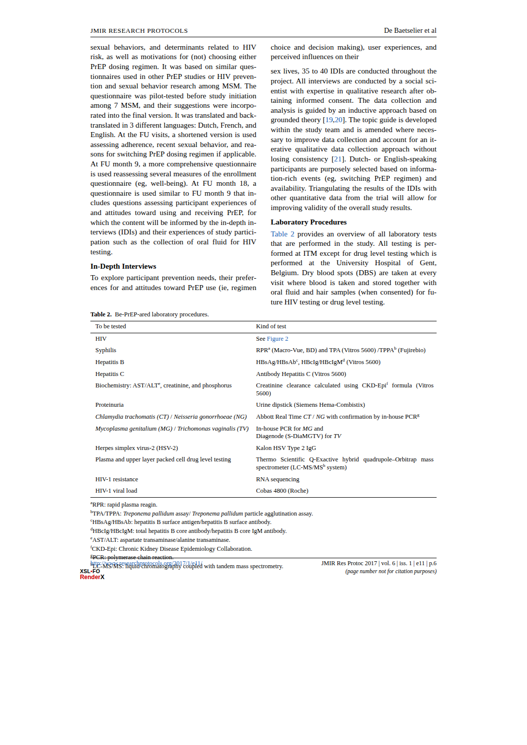JMIR Research Protocols
De Baetselier et al
sexual behaviors, and determinants related to HIV risk, as well as motivations for (not) choosing either PrEP dosing regimen. It was based on similar questionnaires used in other PrEP studies or HIV prevention and sexual behavior research among MSM. The questionnaire was pilot-tested before study initiation among 7 MSM, and their suggestions were incorporated into the final version. It was translated and back-translated in 3 different languages: Dutch, French, and English. At the FU visits, a shortened version is used assessing adherence, recent sexual behavior, and reasons for switching PrEP dosing regimen if applicable. At FU month 9, a more comprehensive questionnaire is used reassessing several measures of the enrollment questionnaire (eg, well-being). At FU month 18, a questionnaire is used similar to FU month 9 that includes questions assessing participant experiences of and attitudes toward using and receiving PrEP, for which the content will be informed by the in-depth interviews (IDIs) and their experiences of study participation such as the collection of oral fluid for HIV testing.
In-Depth Interviews
To explore participant prevention needs, their preferences for and attitudes toward PrEP use (ie, regimen choice and decision making), user experiences, and perceived influences on their
sex lives, 35 to 40 IDIs are conducted throughout the project. All interviews are conducted by a social scientist with expertise in qualitative research after obtaining informed consent. The data collection and analysis is guided by an inductive approach based on grounded theory [19,20]. The topic guide is developed within the study team and is amended where necessary to improve data collection and account for an iterative qualitative data collection approach without losing consistency [21]. Dutch- or English-speaking participants are purposely selected based on information-rich events (eg, switching PrEP regimen) and availability. Triangulating the results of the IDIs with other quantitative data from the trial will allow for improving validity of the overall study results.
Laboratory Procedures
Table 2 provides an overview of all laboratory tests that are performed in the study. All testing is performed at ITM except for drug level testing which is performed at the University Hospital of Gent, Belgium. Dry blood spots (DBS) are taken at every visit where blood is taken and stored together with oral fluid and hair samples (when consented) for future HIV testing or drug level testing.
Table 2. Be-PrEP-ared laboratory procedures.
| To be tested | Kind of test |
| --- | --- |
| HIV | See Figure 2 |
| Syphilis | RPR a (Macro-Vue, BD) and TPA (Vitros 5600) /TPPA b (Fujirebio) |
| Hepatitis B | HBsAg/HBsAb c , HBcIg/HBcIgM d (Vitros 5600) |
| Hepatitis C | Antibody Hepatitis C (Vitros 5600) |
| Biochemistry: AST/ALT e , creatinine, and phosphorus | Creatinine clearance calculated using CKD-Epi f formula (Vitros 5600) |
| Proteinuria | Urine dipstick (Siemens Hema-Combistix) |
| Chlamydia trachomatis (CT) / Neisseria gonorrhoeae (NG) | Abbott Real Time CT / NG with confirmation by in-house PCR g |
| Mycoplasma genitalium (MG) / Trichomonas vaginalis (TV) | In-house PCR for MG and Diagenode (S-DiaMGTV) for TV |
| Herpes simplex virus-2 (HSV-2) | Kalon HSV Type 2 IgG |
| Plasma and upper layer packed cell drug level testing | Thermo Scientific Q-Exactive hybrid quadrupole–Orbitrap mass spectrometer (LC-MS/MS h system) |
| HIV-1 resistance | RNA sequencing |
| HIV-1 viral load | Cobas 4800 (Roche) |
aRPR: rapid plasma reagin.
bTPA/TPPA: Treponema pallidum assay/ Treponema pallidum particle agglutination assay.
cHBsAg/HBsAb: hepatitis B surface antigen/hepatitis B surface antibody.
dHBcIg/HBcIgM: total hepatitis B core antibody/hepatitis B core IgM antibody.
eAST/ALT: aspartate transaminase/alanine transaminase.
fCKD-Epi: Chronic Kidney Disease Epidemiology Collaboration.
gPCR: polymerase chain reaction.
hLC-MS/MS: liquid chromatography coupled with tandem mass spectrometry.
http://www.researchprotocols.org/2017/1/e11/
JMIR Res Protoc 2017 | vol. 6 | iss. 1 | e11 | p.6
(page number not for citation purposes)
XSL•FO
Render X